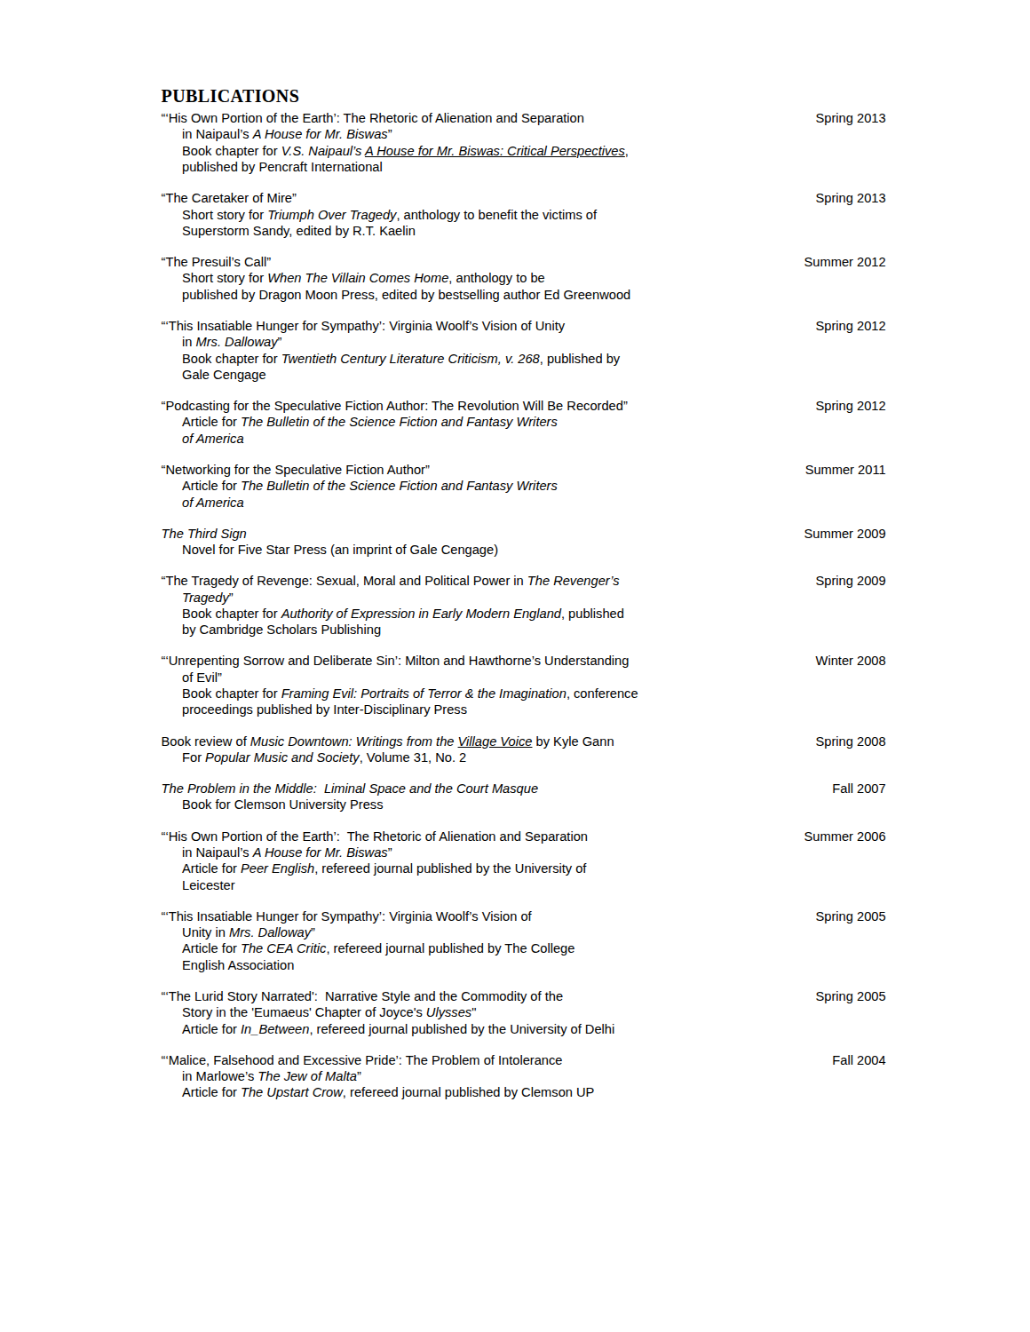PUBLICATIONS
“‘His Own Portion of the Earth’: The Rhetoric of Alienation and Separation
in Naipaul’s A House for Mr. Biswas”
Book chapter for V.S. Naipaul’s A House for Mr. Biswas: Critical Perspectives,
published by Pencraft International
Spring 2013
“The Caretaker of Mire”
Short story for Triumph Over Tragedy, anthology to benefit the victims of
Superstorm Sandy, edited by R.T. Kaelin
Spring 2013
“The Presuil’s Call”
Short story for When The Villain Comes Home, anthology to be
published by Dragon Moon Press, edited by bestselling author Ed Greenwood
Summer 2012
“‘This Insatiable Hunger for Sympathy’: Virginia Woolf’s Vision of Unity
in Mrs. Dalloway”
Book chapter for Twentieth Century Literature Criticism, v. 268, published by
Gale Cengage
Spring 2012
“Podcasting for the Speculative Fiction Author: The Revolution Will Be Recorded”
Article for The Bulletin of the Science Fiction and Fantasy Writers
of America
Spring 2012
“Networking for the Speculative Fiction Author”
Article for The Bulletin of the Science Fiction and Fantasy Writers
of America
Summer 2011
The Third Sign
Novel for Five Star Press (an imprint of Gale Cengage)
Summer 2009
“The Tragedy of Revenge: Sexual, Moral and Political Power in The Revenger’s
Tragedy”
Book chapter for Authority of Expression in Early Modern England, published
by Cambridge Scholars Publishing
Spring 2009
“‘Unrepenting Sorrow and Deliberate Sin’: Milton and Hawthorne’s Understanding
of Evil”
Book chapter for Framing Evil: Portraits of Terror & the Imagination, conference
proceedings published by Inter-Disciplinary Press
Winter 2008
Book review of Music Downtown: Writings from the Village Voice by Kyle Gann
For Popular Music and Society, Volume 31, No. 2
Spring 2008
The Problem in the Middle: Liminal Space and the Court Masque
Book for Clemson University Press
Fall 2007
“‘His Own Portion of the Earth’: The Rhetoric of Alienation and Separation
in Naipaul’s A House for Mr. Biswas”
Article for Peer English, refereed journal published by the University of
Leicester
Summer 2006
“‘This Insatiable Hunger for Sympathy’: Virginia Woolf’s Vision of
Unity in Mrs. Dalloway”
Article for The CEA Critic, refereed journal published by The College
English Association
Spring 2005
“‘The Lurid Story Narrated': Narrative Style and the Commodity of the
Story in the 'Eumaeus' Chapter of Joyce's Ulysses"
Article for In_Between, refereed journal published by the University of Delhi
Spring 2005
“‘Malice, Falsehood and Excessive Pride’: The Problem of Intolerance
in Marlowe’s The Jew of Malta”
Article for The Upstart Crow, refereed journal published by Clemson UP
Fall 2004